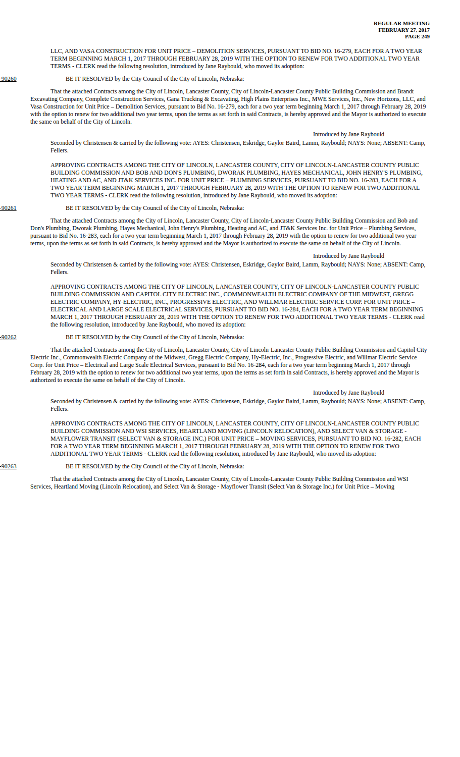REGULAR MEETING
FEBRUARY 27, 2017
PAGE 249
LLC, AND VASA CONSTRUCTION FOR UNIT PRICE – DEMOLITION SERVICES, PURSUANT TO BID NO. 16-279, EACH FOR A TWO YEAR TERM BEGINNING MARCH 1, 2017 THROUGH FEBRUARY 28, 2019 WITH THE OPTION TO RENEW FOR TWO ADDITIONAL TWO YEAR TERMS - CLERK read the following resolution, introduced by Jane Raybould, who moved its adoption:
A-90260 BE IT RESOLVED by the City Council of the City of Lincoln, Nebraska:
That the attached Contracts among the City of Lincoln, Lancaster County, City of Lincoln-Lancaster County Public Building Commission and Brandt Excavating Company, Complete Construction Services, Gana Trucking & Excavating, High Plains Enterprises Inc., MWE Services, Inc., New Horizons, LLC, and Vasa Construction for Unit Price – Demolition Services, pursuant to Bid No. 16-279, each for a two year term beginning March 1, 2017 through February 28, 2019 with the option to renew for two additional two year terms, upon the terms as set forth in said Contracts, is hereby approved and the Mayor is authorized to execute the same on behalf of the City of Lincoln.
Introduced by Jane Raybould
Seconded by Christensen & carried by the following vote: AYES: Christensen, Eskridge, Gaylor Baird, Lamm, Raybould; NAYS: None; ABSENT: Camp, Fellers.
APPROVING CONTRACTS AMONG THE CITY OF LINCOLN, LANCASTER COUNTY, CITY OF LINCOLN-LANCASTER COUNTY PUBLIC BUILDING COMMISSION AND BOB AND DON'S PLUMBING, DWORAK PLUMBING, HAYES MECHANICAL, JOHN HENRY'S PLUMBING, HEATING AND AC, AND JT&K SERVICES INC. FOR UNIT PRICE – PLUMBING SERVICES, PURSUANT TO BID NO. 16-283, EACH FOR A TWO YEAR TERM BEGINNING MARCH 1, 2017 THROUGH FEBRUARY 28, 2019 WITH THE OPTION TO RENEW FOR TWO ADDITIONAL TWO YEAR TERMS - CLERK read the following resolution, introduced by Jane Raybould, who moved its adoption:
A-90261 BE IT RESOLVED by the City Council of the City of Lincoln, Nebraska:
That the attached Contracts among the City of Lincoln, Lancaster County, City of Lincoln-Lancaster County Public Building Commission and Bob and Don's Plumbing, Dworak Plumbing, Hayes Mechanical, John Henry's Plumbing, Heating and AC, and JT&K Services Inc. for Unit Price – Plumbing Services, pursuant to Bid No. 16-283, each for a two year term beginning March 1, 2017 through February 28, 2019 with the option to renew for two additional two year terms, upon the terms as set forth in said Contracts, is hereby approved and the Mayor is authorized to execute the same on behalf of the City of Lincoln.
Introduced by Jane Raybould
Seconded by Christensen & carried by the following vote: AYES: Christensen, Eskridge, Gaylor Baird, Lamm, Raybould; NAYS: None; ABSENT: Camp, Fellers.
APPROVING CONTRACTS AMONG THE CITY OF LINCOLN, LANCASTER COUNTY, CITY OF LINCOLN-LANCASTER COUNTY PUBLIC BUILDING COMMISSION AND CAPITOL CITY ELECTRIC INC., COMMONWEALTH ELECTRIC COMPANY OF THE MIDWEST, GREGG ELECTRIC COMPANY, HY-ELECTRIC, INC., PROGRESSIVE ELECTRIC, AND WILLMAR ELECTRIC SERVICE CORP. FOR UNIT PRICE – ELECTRICAL AND LARGE SCALE ELECTRICAL SERVICES, PURSUANT TO BID NO. 16-284, EACH FOR A TWO YEAR TERM BEGINNING MARCH 1, 2017 THROUGH FEBRUARY 28, 2019 WITH THE OPTION TO RENEW FOR TWO ADDITIONAL TWO YEAR TERMS - CLERK read the following resolution, introduced by Jane Raybould, who moved its adoption:
A-90262 BE IT RESOLVED by the City Council of the City of Lincoln, Nebraska:
That the attached Contracts among the City of Lincoln, Lancaster County, City of Lincoln-Lancaster County Public Building Commission and Capitol City Electric Inc., Commonwealth Electric Company of the Midwest, Gregg Electric Company, Hy-Electric, Inc., Progressive Electric, and Willmar Electric Service Corp. for Unit Price – Electrical and Large Scale Electrical Services, pursuant to Bid No. 16-284, each for a two year term beginning March 1, 2017 through February 28, 2019 with the option to renew for two additional two year terms, upon the terms as set forth in said Contracts, is hereby approved and the Mayor is authorized to execute the same on behalf of the City of Lincoln.
Introduced by Jane Raybould
Seconded by Christensen & carried by the following vote: AYES: Christensen, Eskridge, Gaylor Baird, Lamm, Raybould; NAYS: None; ABSENT: Camp, Fellers.
APPROVING CONTRACTS AMONG THE CITY OF LINCOLN, LANCASTER COUNTY, CITY OF LINCOLN-LANCASTER COUNTY PUBLIC BUILDING COMMISSION AND WSI SERVICES, HEARTLAND MOVING (LINCOLN RELOCATION), AND SELECT VAN & STORAGE - MAYFLOWER TRANSIT (SELECT VAN & STORAGE INC.) FOR UNIT PRICE – MOVING SERVICES, PURSUANT TO BID NO. 16-282, EACH FOR A TWO YEAR TERM BEGINNING MARCH 1, 2017 THROUGH FEBRUARY 28, 2019 WITH THE OPTION TO RENEW FOR TWO ADDITIONAL TWO YEAR TERMS - CLERK read the following resolution, introduced by Jane Raybould, who moved its adoption:
A-90263 BE IT RESOLVED by the City Council of the City of Lincoln, Nebraska:
That the attached Contracts among the City of Lincoln, Lancaster County, City of Lincoln-Lancaster County Public Building Commission and WSI Services, Heartland Moving (Lincoln Relocation), and Select Van & Storage - Mayflower Transit (Select Van & Storage Inc.) for Unit Price – Moving